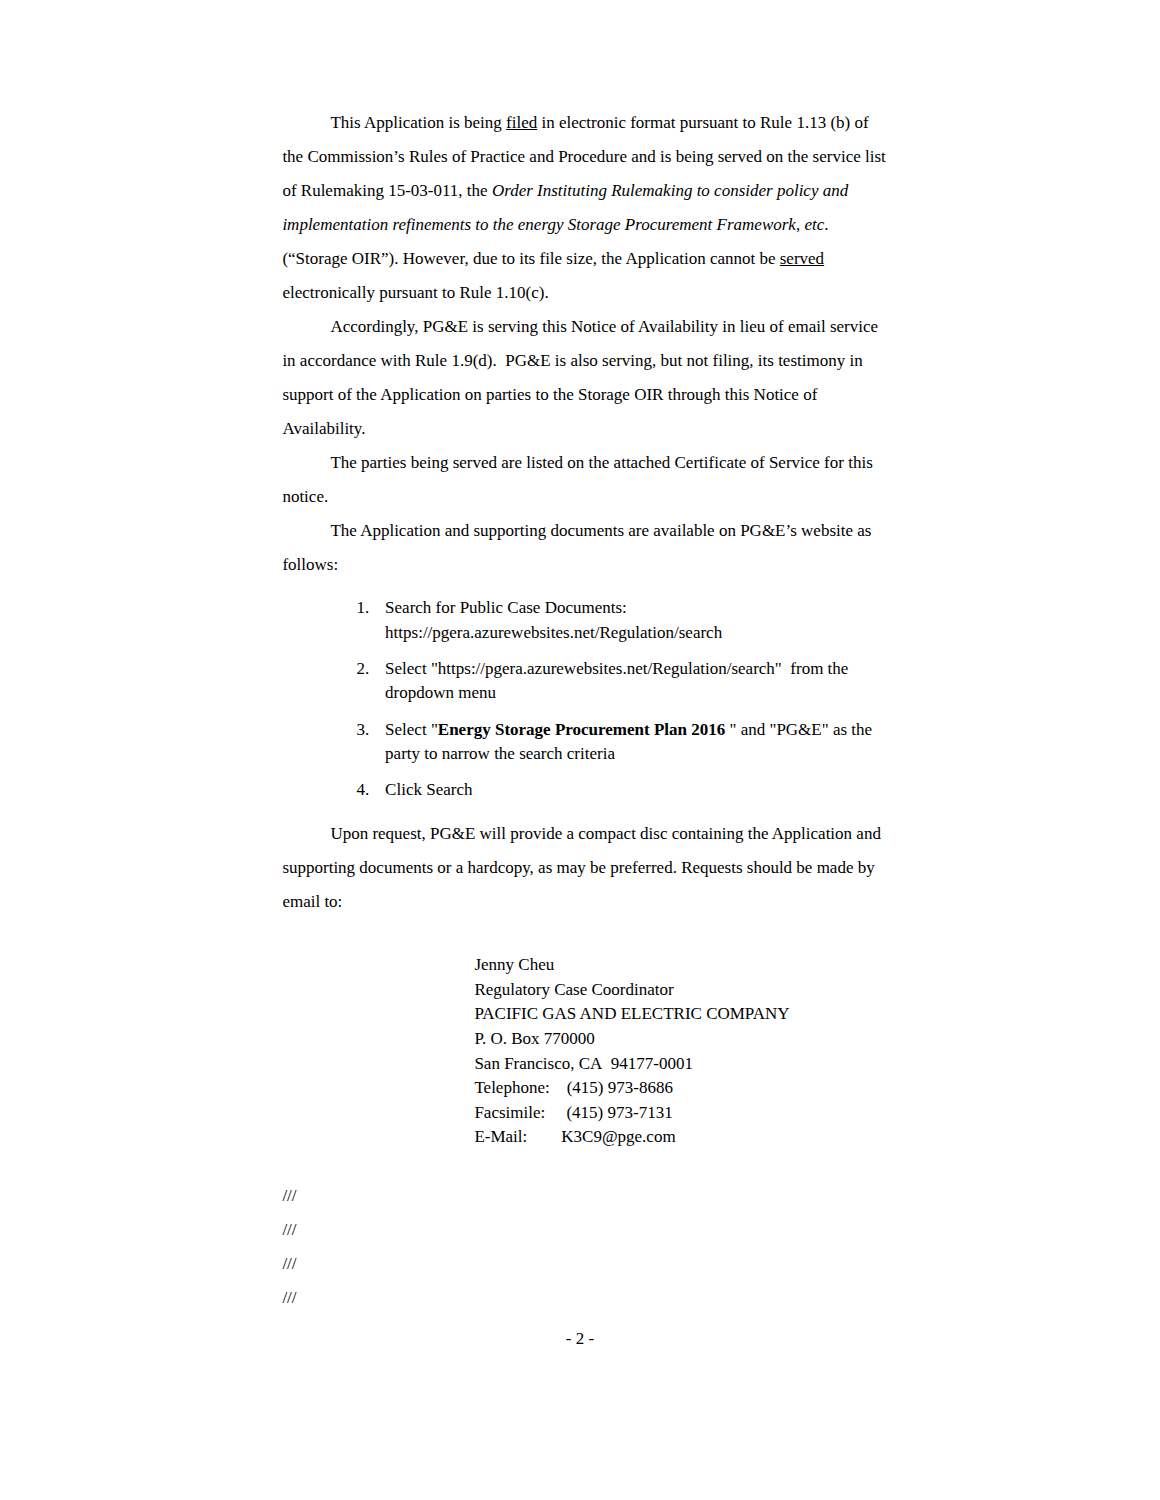This Application is being filed in electronic format pursuant to Rule 1.13 (b) of the Commission’s Rules of Practice and Procedure and is being served on the service list of Rulemaking 15-03-011, the Order Instituting Rulemaking to consider policy and implementation refinements to the energy Storage Procurement Framework, etc. (“Storage OIR”). However, due to its file size, the Application cannot be served electronically pursuant to Rule 1.10(c).
Accordingly, PG&E is serving this Notice of Availability in lieu of email service in accordance with Rule 1.9(d). PG&E is also serving, but not filing, its testimony in support of the Application on parties to the Storage OIR through this Notice of Availability.
The parties being served are listed on the attached Certificate of Service for this notice.
The Application and supporting documents are available on PG&E’s website as follows:
Search for Public Case Documents: https://pgera.azurewebsites.net/Regulation/search
Select "https://pgera.azurewebsites.net/Regulation/search" from the dropdown menu
Select "Energy Storage Procurement Plan 2016 " and "PG&E" as the party to narrow the search criteria
Click Search
Upon request, PG&E will provide a compact disc containing the Application and supporting documents or a hardcopy, as may be preferred. Requests should be made by email to:
Jenny Cheu
Regulatory Case Coordinator
PACIFIC GAS AND ELECTRIC COMPANY
P. O. Box 770000
San Francisco, CA 94177-0001
Telephone: (415) 973-8686
Facsimile: (415) 973-7131
E-Mail: K3C9@pge.com
///
///
///
///
- 2 -